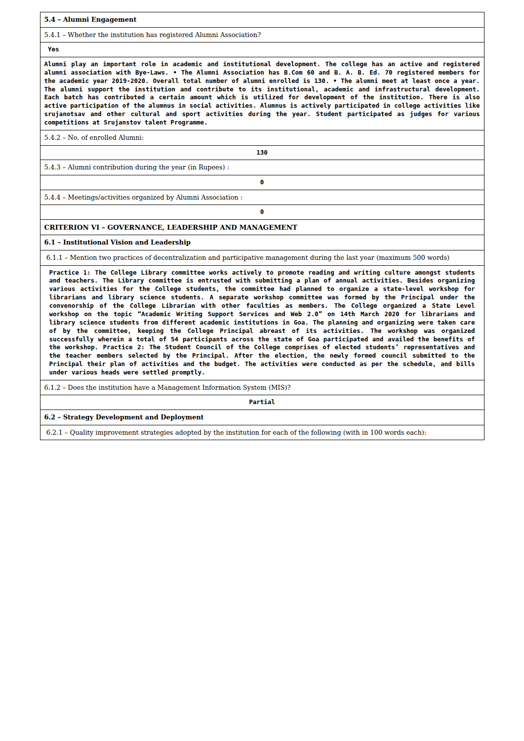| 5.4 – Alumni Engagement |
| 5.4.1 – Whether the institution has registered Alumni Association? |
| Yes |
| Alumni play an important role in academic and institutional development. The college has an active and registered alumni association with Bye-Laws. • The Alumni Association has B.Com 60 and B. A. B. Ed. 70 registered members for the academic year 2019-2020. Overall total number of alumni enrolled is 130. • The alumni meet at least once a year. The alumni support the institution and contribute to its institutional, academic and infrastructural development. Each batch has contributed a certain amount which is utilized for development of the institution. There is also active participation of the alumnus in social activities. Alumnus is actively participated in college activities like srujanotsav and other cultural and sport activities during the year. Student participated as judges for various competitions at Srujanstov talent Programme. |
| 5.4.2 – No. of enrolled Alumni: |
| 130 |
| 5.4.3 – Alumni contribution during the year (in Rupees) : |
| 0 |
| 5.4.4 – Meetings/activities organized by Alumni Association : |
| 0 |
| CRITERION VI – GOVERNANCE, LEADERSHIP AND MANAGEMENT |
| 6.1 – Institutional Vision and Leadership |
| 6.1.1 – Mention two practices of decentralization and participative management during the last year (maximum 500 words) |
| Practice 1: The College Library committee works actively to promote reading and writing culture amongst students and teachers. The Library committee is entrusted with submitting a plan of annual activities. Besides organizing various activities for the College students, the committee had planned to organize a state-level workshop for librarians and library science students. A separate workshop committee was formed by the Principal under the convenorship of the College Librarian with other faculties as members. The College organized a State Level workshop on the topic “Academic Writing Support Services and Web 2.0” on 14th March 2020 for librarians and library science students from different academic institutions in Goa. The planning and organizing were taken care of by the committee, keeping the College Principal abreast of its activities. The workshop was organized successfully wherein a total of 54 participants across the state of Goa participated and availed the benefits of the workshop. Practice 2: The Student Council of the College comprises of elected students’ representatives and the teacher members selected by the Principal. After the election, the newly formed council submitted to the Principal their plan of activities and the budget. The activities were conducted as per the schedule, and bills under various heads were settled promptly. |
| 6.1.2 – Does the institution have a Management Information System (MIS)? |
| Partial |
| 6.2 – Strategy Development and Deployment |
| 6.2.1 – Quality improvement strategies adopted by the institution for each of the following (with in 100 words each): |